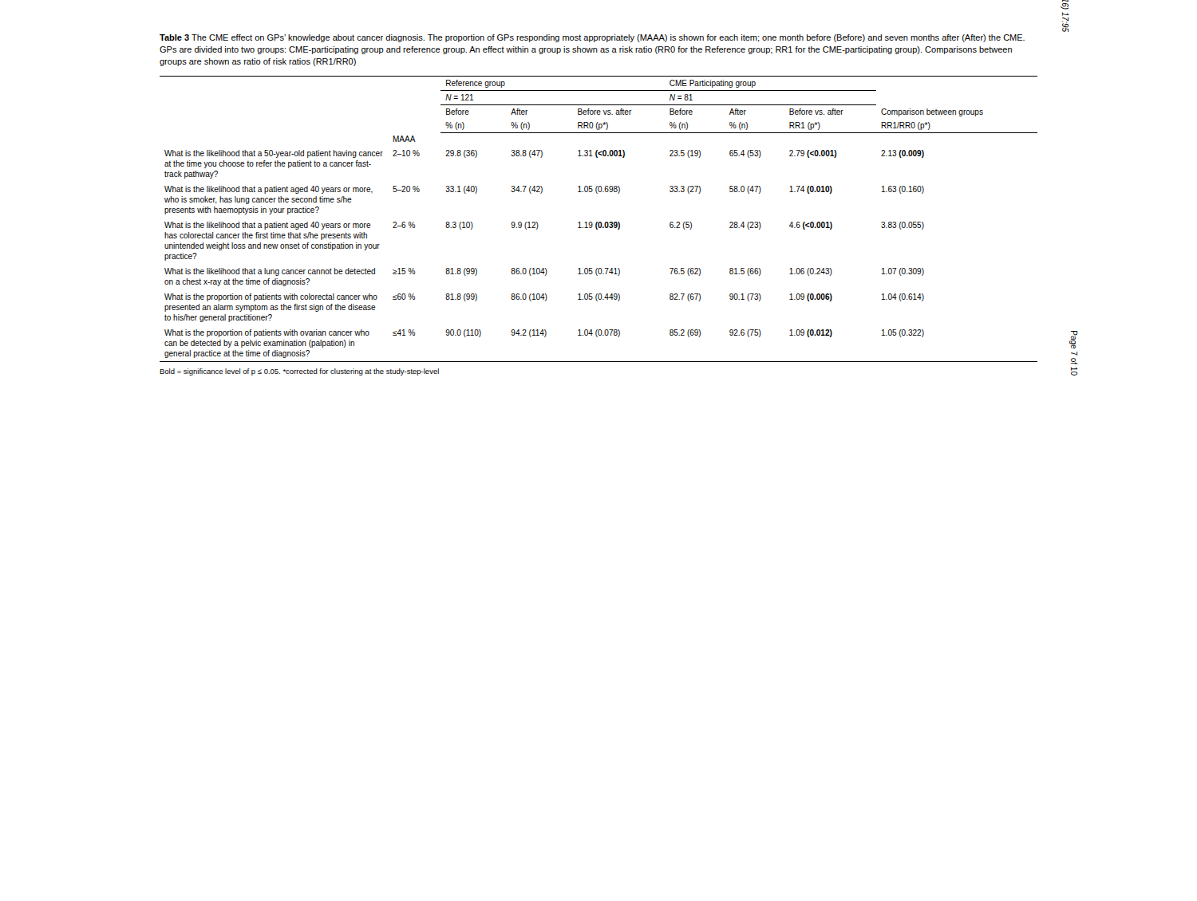Toftegaard et al. BMC Family Practice (2016) 17:95
Page 7 of 10
Table 3 The CME effect on GPs’ knowledge about cancer diagnosis. The proportion of GPs responding most appropriately (MAAA) is shown for each item; one month before (Before) and seven months after (After) the CME. GPs are divided into two groups: CME-participating group and reference group. An effect within a group is shown as a risk ratio (RR0 for the Reference group; RR1 for the CME-participating group). Comparisons between groups are shown as ratio of risk ratios (RR1/RR0)
| | | Reference group | CME Participating group | Comparison between groups |
| --- | --- | --- | --- | --- |
| N = 121 | N = 81 |
| Before | After | Before vs. after | Before | After | Before vs. after |
| % (n) | % (n) | RR0 (p*) | % (n) | % (n) | RR1 (p*) | RR1/RR0 (p*) |
| | MAAA | | | | | | | |
| What is the likelihood that a 50-year-old patient having cancer at the time you choose to refer the patient to a cancer fast-track pathway? | 2–10 % | 29.8 (36) | 38.8 (47) | 1.31 (<0.001) | 23.5 (19) | 65.4 (53) | 2.79 (<0.001) | 2.13 (0.009) |
| What is the likelihood that a patient aged 40 years or more, who is smoker, has lung cancer the second time s/he presents with haemoptysis in your practice? | 5–20 % | 33.1 (40) | 34.7 (42) | 1.05 (0.698) | 33.3 (27) | 58.0 (47) | 1.74 (0.010) | 1.63 (0.160) |
| What is the likelihood that a patient aged 40 years or more has colorectal cancer the first time that s/he presents with unintended weight loss and new onset of constipation in your practice? | 2–6 % | 8.3 (10) | 9.9 (12) | 1.19 (0.039) | 6.2 (5) | 28.4 (23) | 4.6 (<0.001) | 3.83 (0.055) |
| What is the likelihood that a lung cancer cannot be detected on a chest x-ray at the time of diagnosis? | ≥15 % | 81.8 (99) | 86.0 (104) | 1.05 (0.741) | 76.5 (62) | 81.5 (66) | 1.06 (0.243) | 1.07 (0.309) |
| What is the proportion of patients with colorectal cancer who presented an alarm symptom as the first sign of the disease to his/her general practitioner? | ≤60 % | 81.8 (99) | 86.0 (104) | 1.05 (0.449) | 82.7 (67) | 90.1 (73) | 1.09 (0.006) | 1.04 (0.614) |
| What is the proportion of patients with ovarian cancer who can be detected by a pelvic examination (palpation) in general practice at the time of diagnosis? | ≤41 % | 90.0 (110) | 94.2 (114) | 1.04 (0.078) | 85.2 (69) | 92.6 (75) | 1.09 (0.012) | 1.05 (0.322) |
Bold = significance level of p ≤ 0.05. *corrected for clustering at the study-step-level